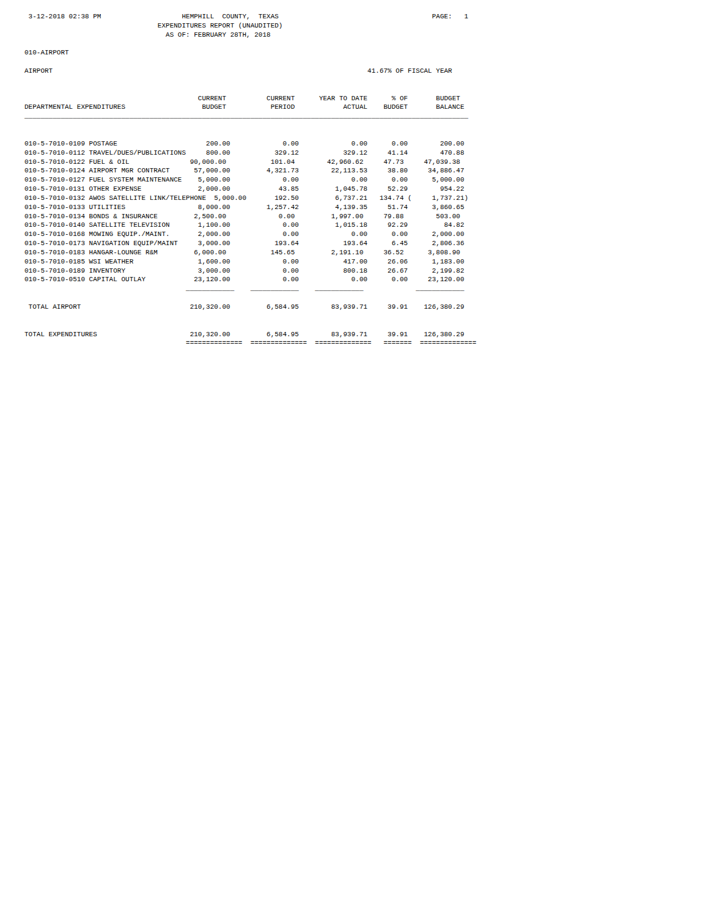3-12-2018 02:38 PM                    HEMPHILL  COUNTY,  TEXAS                                      PAGE:   1
                                 EXPENDITURES REPORT (UNAUDITED)
                                   AS OF: FEBRUARY 28TH, 2018

010-AIRPORT

AIRPORT                                                                              41.67% OF FISCAL YEAR


                                           CURRENT          CURRENT      YEAR TO DATE      % OF       BUDGET
DEPARTMENTAL EXPENDITURES                   BUDGET           PERIOD            ACTUAL    BUDGET       BALANCE
______________________________________________________________________________________________________________


010-5-7010-0109 POSTAGE                      200.00             0.00             0.00      0.00        200.00
010-5-7010-0112 TRAVEL/DUES/PUBLICATIONS     800.00           329.12           329.12     41.14        470.88
010-5-7010-0122 FUEL & OIL               90,000.00           101.04        42,960.62     47.73     47,039.38
010-5-7010-0124 AIRPORT MGR CONTRACT      57,000.00         4,321.73        22,113.53     38.80     34,886.47
010-5-7010-0127 FUEL SYSTEM MAINTENANCE    5,000.00             0.00             0.00      0.00      5,000.00
010-5-7010-0131 OTHER EXPENSE              2,000.00            43.85         1,045.78     52.29        954.22
010-5-7010-0132 AWOS SATELLITE LINK/TELEPHONE  5,000.00       192.50         6,737.21   134.74 (     1,737.21)
010-5-7010-0133 UTILITIES                  8,000.00         1,257.42         4,139.35     51.74      3,860.65
010-5-7010-0134 BONDS & INSURANCE         2,500.00             0.00         1,997.00     79.88        503.00
010-5-7010-0140 SATELLITE TELEVISION       1,100.00             0.00         1,015.18     92.29         84.82
010-5-7010-0168 MOWING EQUIP./MAINT.       2,000.00             0.00             0.00      0.00      2,000.00
010-5-7010-0173 NAVIGATION EQUIP/MAINT     3,000.00           193.64           193.64      6.45      2,806.36
010-5-7010-0183 HANGAR-LOUNGE R&M         6,000.00           145.65         2,191.10     36.52      3,808.90
010-5-7010-0185 WSI WEATHER                1,600.00             0.00           417.00     26.06      1,183.00
010-5-7010-0189 INVENTORY                  3,000.00             0.00           800.18     26.67      2,199.82
010-5-7010-0510 CAPITAL OUTLAY            23,120.00             0.00             0.00      0.00     23,120.00
                                        ____________    ____________    ____________             ____________

 TOTAL AIRPORT                           210,320.00         6,584.95        83,939.71     39.91    126,380.29


TOTAL EXPENDITURES                       210,320.00         6,584.95        83,939.71     39.91    126,380.29
                                        ==============  ==============  ==============   =======  ==============